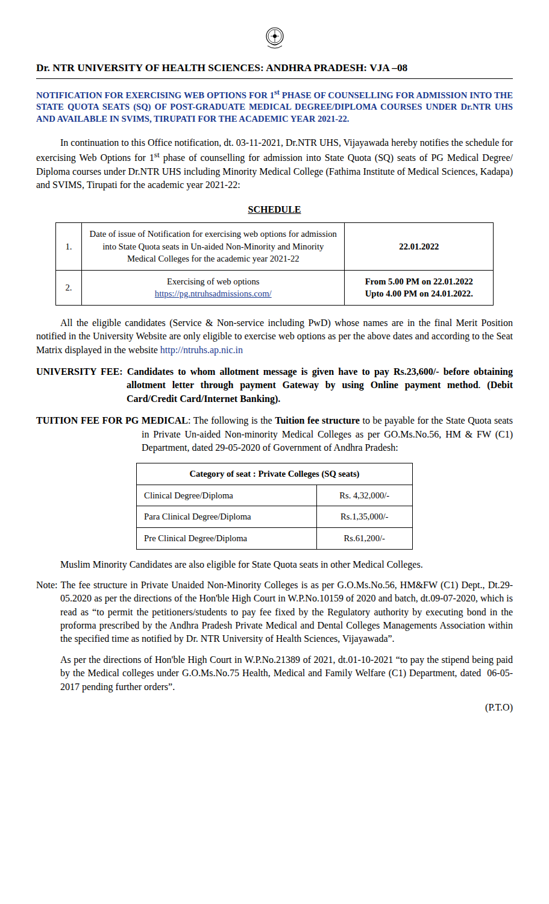Dr. NTR UNIVERSITY OF HEALTH SCIENCES: ANDHRA PRADESH: VJA –08
NOTIFICATION FOR EXERCISING WEB OPTIONS FOR 1st PHASE OF COUNSELLING FOR ADMISSION INTO THE STATE QUOTA SEATS (SQ) OF POST-GRADUATE MEDICAL DEGREE/DIPLOMA COURSES UNDER Dr.NTR UHS AND AVAILABLE IN SVIMS, TIRUPATI FOR THE ACADEMIC YEAR 2021-22.
In continuation to this Office notification, dt. 03-11-2021, Dr.NTR UHS, Vijayawada hereby notifies the schedule for exercising Web Options for 1st phase of counselling for admission into State Quota (SQ) seats of PG Medical Degree/ Diploma courses under Dr.NTR UHS including Minority Medical College (Fathima Institute of Medical Sciences, Kadapa) and SVIMS, Tirupati for the academic year 2021-22:
SCHEDULE
| 1. | Date of issue of Notification for exercising web options for admission into State Quota seats in Un-aided Non-Minority and Minority Medical Colleges for the academic year 2021-22 | 22.01.2022 |
| 2. | Exercising of web options https://pg.ntruhsadmissions.com/ | From 5.00 PM on 22.01.2022 Upto 4.00 PM on 24.01.2022. |
All the eligible candidates (Service & Non-service including PwD) whose names are in the final Merit Position notified in the University Website are only eligible to exercise web options as per the above dates and according to the Seat Matrix displayed in the website http://ntruhs.ap.nic.in
UNIVERSITY FEE: Candidates to whom allotment message is given have to pay Rs.23,600/- before obtaining allotment letter through payment Gateway by using Online payment method. (Debit Card/Credit Card/Internet Banking).
TUITION FEE FOR PG MEDICAL: The following is the Tuition fee structure to be payable for the State Quota seats in Private Un-aided Non-minority Medical Colleges as per GO.Ms.No.56, HM & FW (C1) Department, dated 29-05-2020 of Government of Andhra Pradesh:
| Category of seat : Private Colleges (SQ seats) |
| --- |
| Clinical Degree/Diploma | Rs. 4,32,000/- |
| Para Clinical Degree/Diploma | Rs.1,35,000/- |
| Pre Clinical Degree/Diploma | Rs.61,200/- |
Muslim Minority Candidates are also eligible for State Quota seats in other Medical Colleges.
Note: The fee structure in Private Unaided Non-Minority Colleges is as per G.O.Ms.No.56, HM&FW (C1) Dept., Dt.29-05.2020 as per the directions of the Hon'ble High Court in W.P.No.10159 of 2020 and batch, dt.09-07-2020, which is read as “to permit the petitioners/students to pay fee fixed by the Regulatory authority by executing bond in the proforma prescribed by the Andhra Pradesh Private Medical and Dental Colleges Managements Association within the specified time as notified by Dr. NTR University of Health Sciences, Vijayawada”.
As per the directions of Hon'ble High Court in W.P.No.21389 of 2021, dt.01-10-2021 “to pay the stipend being paid by the Medical colleges under G.O.Ms.No.75 Health, Medical and Family Welfare (C1) Department, dated 06-05-2017 pending further orders”.
(P.T.O)